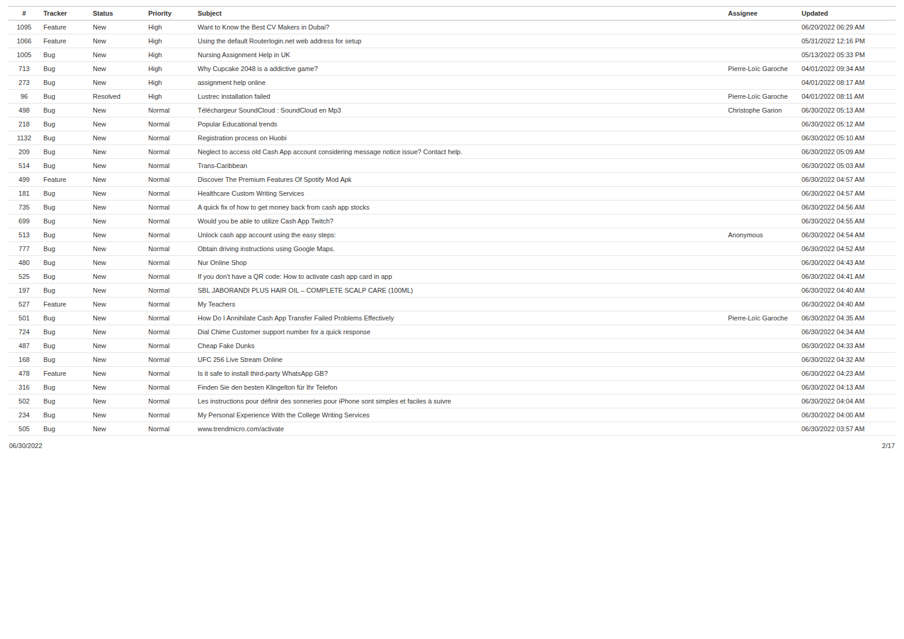| # | Tracker | Status | Priority | Subject | Assignee | Updated |
| --- | --- | --- | --- | --- | --- | --- |
| 1095 | Feature | New | High | Want to Know the Best CV Makers in Dubai? | | 06/20/2022 06:29 AM |
| 1066 | Feature | New | High | Using the default Routerlogin.net web address for setup | | 05/31/2022 12:16 PM |
| 1005 | Bug | New | High | Nursing Assignment Help in UK | | 05/13/2022 05:33 PM |
| 713 | Bug | New | High | Why Cupcake 2048 is a addictive game? | Pierre-Loïc Garoche | 04/01/2022 09:34 AM |
| 273 | Bug | New | High | assignment help online | | 04/01/2022 08:17 AM |
| 96 | Bug | Resolved | High | Lustrec installation failed | Pierre-Loïc Garoche | 04/01/2022 08:11 AM |
| 498 | Bug | New | Normal | Téléchargeur SoundCloud : SoundCloud en Mp3 | Christophe Garion | 06/30/2022 05:13 AM |
| 218 | Bug | New | Normal | Popular Educational trends | | 06/30/2022 05:12 AM |
| 1132 | Bug | New | Normal | Registration process on Huobi | | 06/30/2022 05:10 AM |
| 209 | Bug | New | Normal | Neglect to access old Cash App account considering message notice issue? Contact help. | | 06/30/2022 05:09 AM |
| 514 | Bug | New | Normal | Trans-Caribbean | | 06/30/2022 05:03 AM |
| 499 | Feature | New | Normal | Discover The Premium Features Of Spotify Mod Apk | | 06/30/2022 04:57 AM |
| 181 | Bug | New | Normal | Healthcare Custom Writing Services | | 06/30/2022 04:57 AM |
| 735 | Bug | New | Normal | A quick fix of how to get money back from cash app stocks | | 06/30/2022 04:56 AM |
| 699 | Bug | New | Normal | Would you be able to utilize Cash App Twitch? | | 06/30/2022 04:55 AM |
| 513 | Bug | New | Normal | Unlock cash app account using the easy steps: | Anonymous | 06/30/2022 04:54 AM |
| 777 | Bug | New | Normal | Obtain driving instructions using Google Maps. | | 06/30/2022 04:52 AM |
| 480 | Bug | New | Normal | Nur Online Shop | | 06/30/2022 04:43 AM |
| 525 | Bug | New | Normal | If you don't have a QR code: How to activate cash app card in app | | 06/30/2022 04:41 AM |
| 197 | Bug | New | Normal | SBL JABORANDI PLUS HAIR OIL – COMPLETE SCALP CARE (100ML) | | 06/30/2022 04:40 AM |
| 527 | Feature | New | Normal | My Teachers | | 06/30/2022 04:40 AM |
| 501 | Bug | New | Normal | How Do I Annihilate Cash App Transfer Failed Problems Effectively | Pierre-Loïc Garoche | 06/30/2022 04:35 AM |
| 724 | Bug | New | Normal | Dial Chime Customer support number for a quick response | | 06/30/2022 04:34 AM |
| 487 | Bug | New | Normal | Cheap Fake Dunks | | 06/30/2022 04:33 AM |
| 168 | Bug | New | Normal | UFC 256 Live Stream Online | | 06/30/2022 04:32 AM |
| 478 | Feature | New | Normal | Is it safe to install third-party WhatsApp GB? | | 06/30/2022 04:23 AM |
| 316 | Bug | New | Normal | Finden Sie den besten Klingelton für Ihr Telefon | | 06/30/2022 04:13 AM |
| 502 | Bug | New | Normal | Les instructions pour définir des sonneries pour iPhone sont simples et faciles à suivre | | 06/30/2022 04:04 AM |
| 234 | Bug | New | Normal | My Personal Experience With the College Writing Services | | 06/30/2022 04:00 AM |
| 505 | Bug | New | Normal | www.trendmicro.com/activate | | 06/30/2022 03:57 AM |
| 06/30/2022 | | 2/17 |